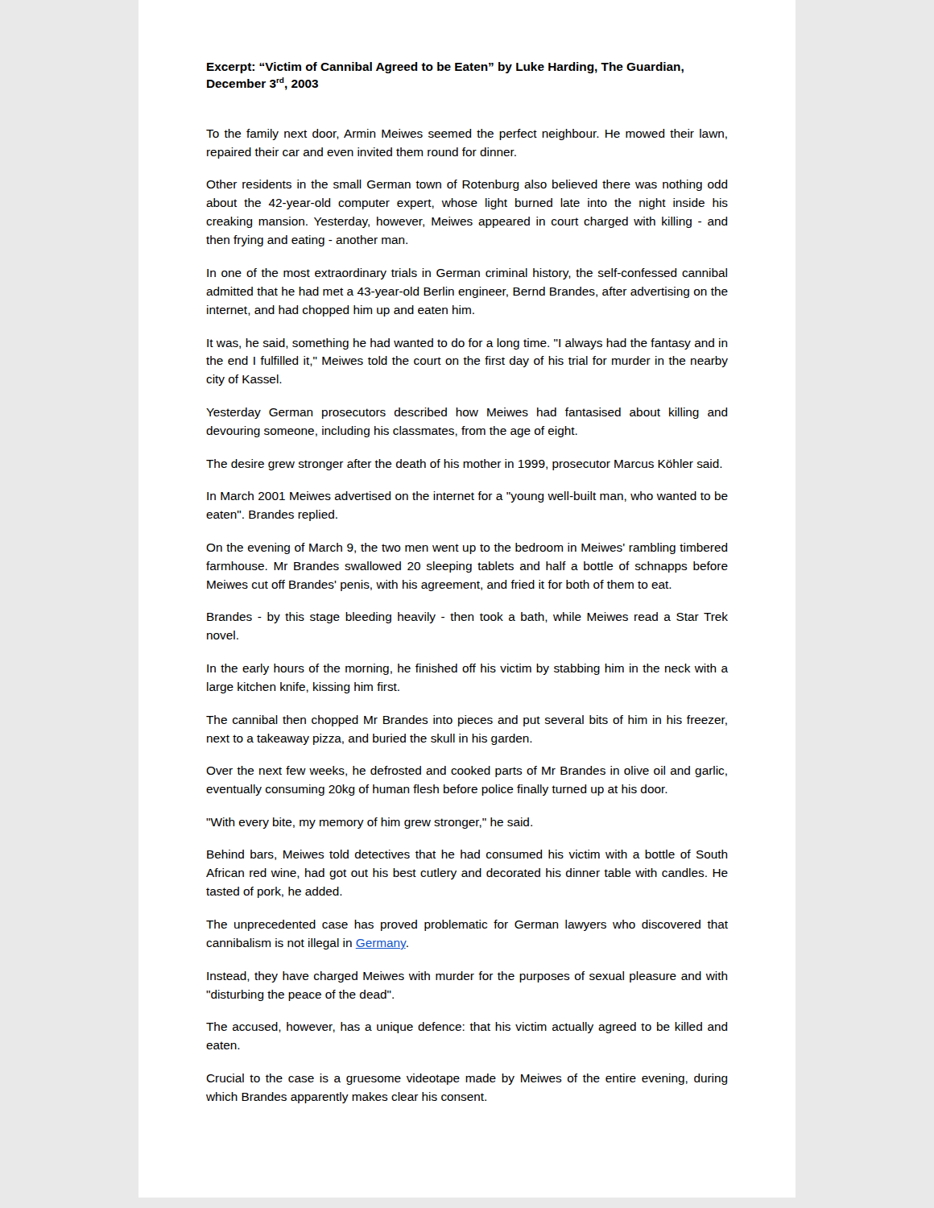Excerpt: “Victim of Cannibal Agreed to be Eaten” by Luke Harding, The Guardian, December 3rd, 2003
To the family next door, Armin Meiwes seemed the perfect neighbour. He mowed their lawn, repaired their car and even invited them round for dinner.
Other residents in the small German town of Rotenburg also believed there was nothing odd about the 42-year-old computer expert, whose light burned late into the night inside his creaking mansion. Yesterday, however, Meiwes appeared in court charged with killing - and then frying and eating - another man.
In one of the most extraordinary trials in German criminal history, the self-confessed cannibal admitted that he had met a 43-year-old Berlin engineer, Bernd Brandes, after advertising on the internet, and had chopped him up and eaten him.
It was, he said, something he had wanted to do for a long time. "I always had the fantasy and in the end I fulfilled it," Meiwes told the court on the first day of his trial for murder in the nearby city of Kassel.
Yesterday German prosecutors described how Meiwes had fantasised about killing and devouring someone, including his classmates, from the age of eight.
The desire grew stronger after the death of his mother in 1999, prosecutor Marcus Köhler said.
In March 2001 Meiwes advertised on the internet for a "young well-built man, who wanted to be eaten". Brandes replied.
On the evening of March 9, the two men went up to the bedroom in Meiwes' rambling timbered farmhouse. Mr Brandes swallowed 20 sleeping tablets and half a bottle of schnapps before Meiwes cut off Brandes' penis, with his agreement, and fried it for both of them to eat.
Brandes - by this stage bleeding heavily - then took a bath, while Meiwes read a Star Trek novel.
In the early hours of the morning, he finished off his victim by stabbing him in the neck with a large kitchen knife, kissing him first.
The cannibal then chopped Mr Brandes into pieces and put several bits of him in his freezer, next to a takeaway pizza, and buried the skull in his garden.
Over the next few weeks, he defrosted and cooked parts of Mr Brandes in olive oil and garlic, eventually consuming 20kg of human flesh before police finally turned up at his door.
"With every bite, my memory of him grew stronger," he said.
Behind bars, Meiwes told detectives that he had consumed his victim with a bottle of South African red wine, had got out his best cutlery and decorated his dinner table with candles. He tasted of pork, he added.
The unprecedented case has proved problematic for German lawyers who discovered that cannibalism is not illegal in Germany.
Instead, they have charged Meiwes with murder for the purposes of sexual pleasure and with "disturbing the peace of the dead".
The accused, however, has a unique defence: that his victim actually agreed to be killed and eaten.
Crucial to the case is a gruesome videotape made by Meiwes of the entire evening, during which Brandes apparently makes clear his consent.